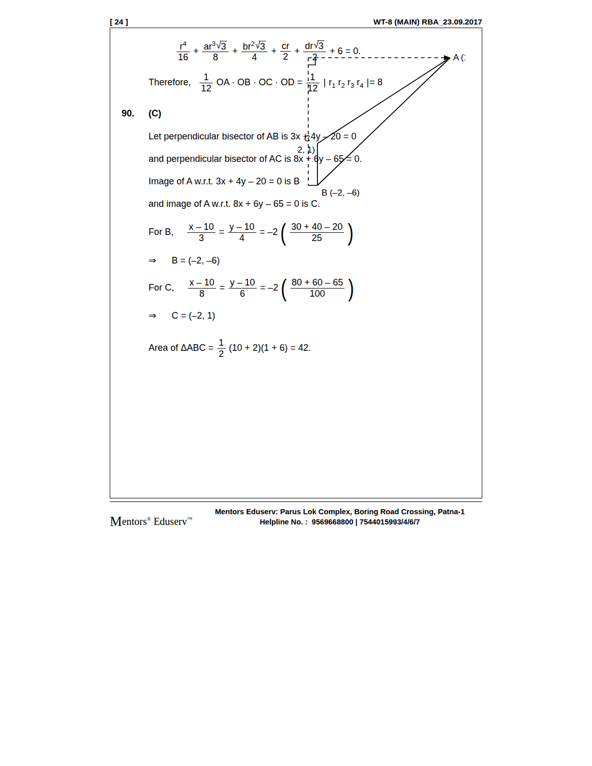[ 24 ]
WT-8 (MAIN) RBA_23.09.2017
r416 + ar338 + br234 + cr 2 + dr32 + 6 = 0.
Therefore, 112 OA · OB · OC · OD = 112 | r1 r2 r3 r4 |= 8
90.(C)
A (10, 10) C (–2, 1) B (–2, –6)
Let perpendicular bisector of AB is 3x + 4y – 20 = 0
and perpendicular bisector of AC is 8x + 6y – 65 = 0.
Image of A w.r.t. 3x + 4y – 20 = 0 is B
and image of A w.r.t. 8x + 6y – 65 = 0 is C.
For B, x – 103 = y – 104 = –2 ( 30 + 40 – 2025 )
⇒ B = (–2, –6)
For C, x – 108 = y – 106 = –2 ( 80 + 60 – 65100 )
⇒ C = (–2, 1)
Area of ΔABC = 12 (10 + 2)(1 + 6) = 42.
Mentors® Eduserv™
Mentors Eduserv: Parus Lok Complex, Boring Road Crossing, Patna-1
Helpline No. : 9569668800 | 7544015993/4/6/7